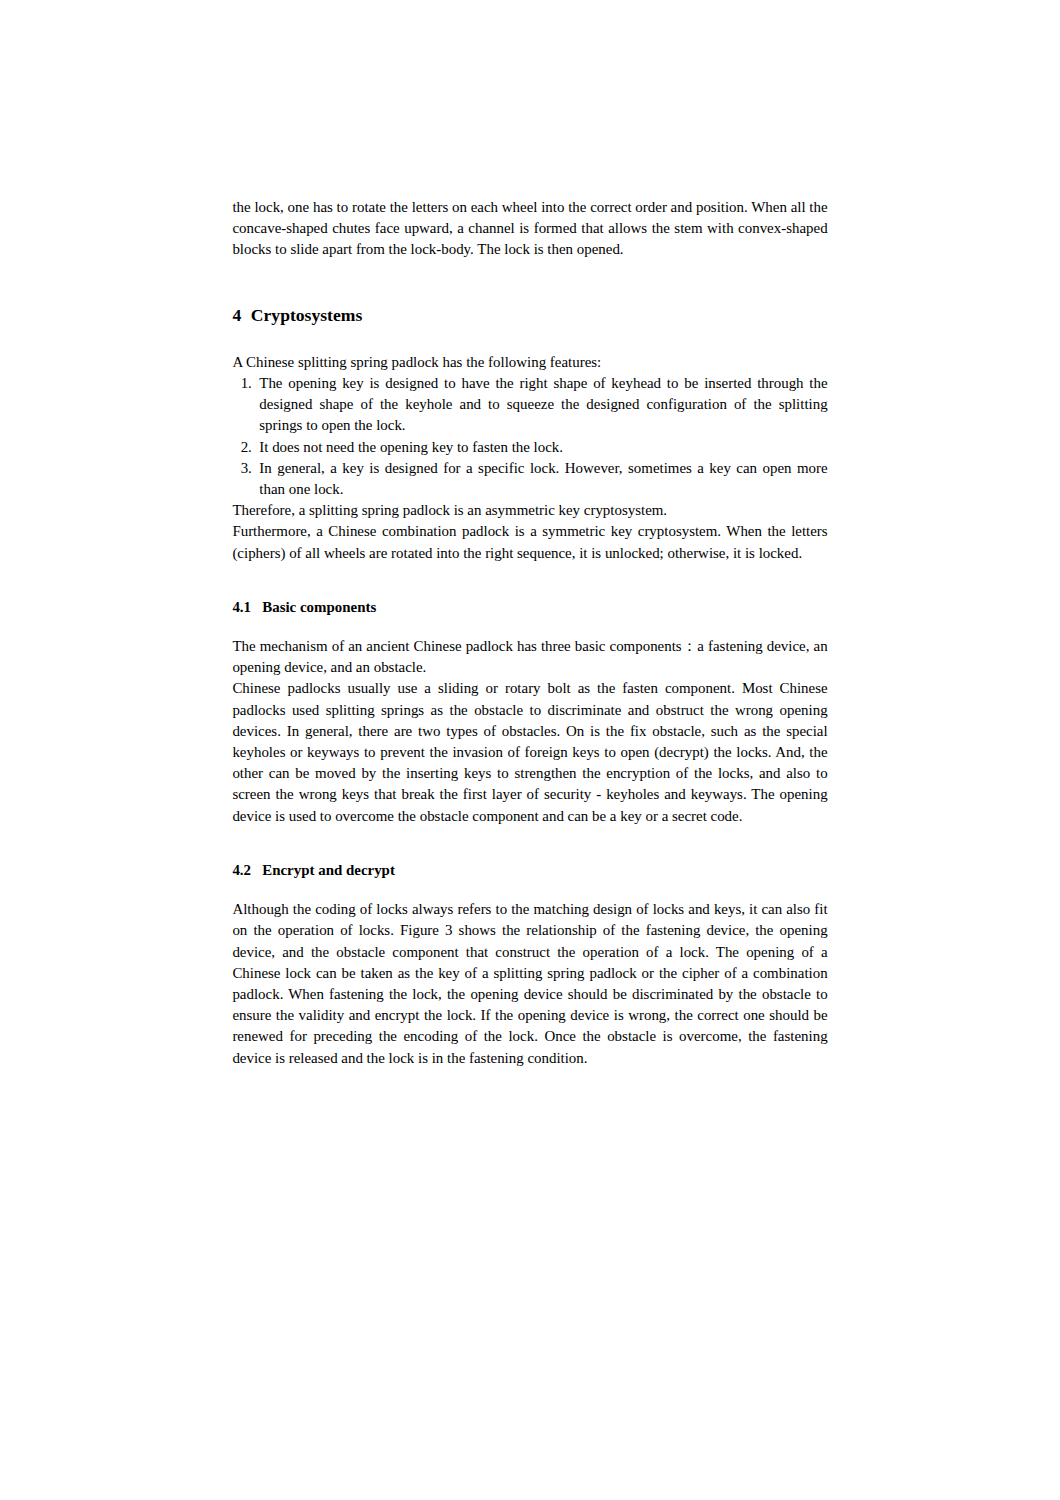the lock, one has to rotate the letters on each wheel into the correct order and position. When all the concave-shaped chutes face upward, a channel is formed that allows the stem with convex-shaped blocks to slide apart from the lock-body. The lock is then opened.
4 Cryptosystems
A Chinese splitting spring padlock has the following features:
The opening key is designed to have the right shape of keyhead to be inserted through the designed shape of the keyhole and to squeeze the designed configuration of the splitting springs to open the lock.
It does not need the opening key to fasten the lock.
In general, a key is designed for a specific lock. However, sometimes a key can open more than one lock.
Therefore, a splitting spring padlock is an asymmetric key cryptosystem.
Furthermore, a Chinese combination padlock is a symmetric key cryptosystem. When the letters (ciphers) of all wheels are rotated into the right sequence, it is unlocked; otherwise, it is locked.
4.1 Basic components
The mechanism of an ancient Chinese padlock has three basic components：a fastening device, an opening device, and an obstacle.
Chinese padlocks usually use a sliding or rotary bolt as the fasten component. Most Chinese padlocks used splitting springs as the obstacle to discriminate and obstruct the wrong opening devices. In general, there are two types of obstacles. On is the fix obstacle, such as the special keyholes or keyways to prevent the invasion of foreign keys to open (decrypt) the locks. And, the other can be moved by the inserting keys to strengthen the encryption of the locks, and also to screen the wrong keys that break the first layer of security - keyholes and keyways. The opening device is used to overcome the obstacle component and can be a key or a secret code.
4.2 Encrypt and decrypt
Although the coding of locks always refers to the matching design of locks and keys, it can also fit on the operation of locks. Figure 3 shows the relationship of the fastening device, the opening device, and the obstacle component that construct the operation of a lock. The opening of a Chinese lock can be taken as the key of a splitting spring padlock or the cipher of a combination padlock. When fastening the lock, the opening device should be discriminated by the obstacle to ensure the validity and encrypt the lock. If the opening device is wrong, the correct one should be renewed for preceding the encoding of the lock. Once the obstacle is overcome, the fastening device is released and the lock is in the fastening condition.